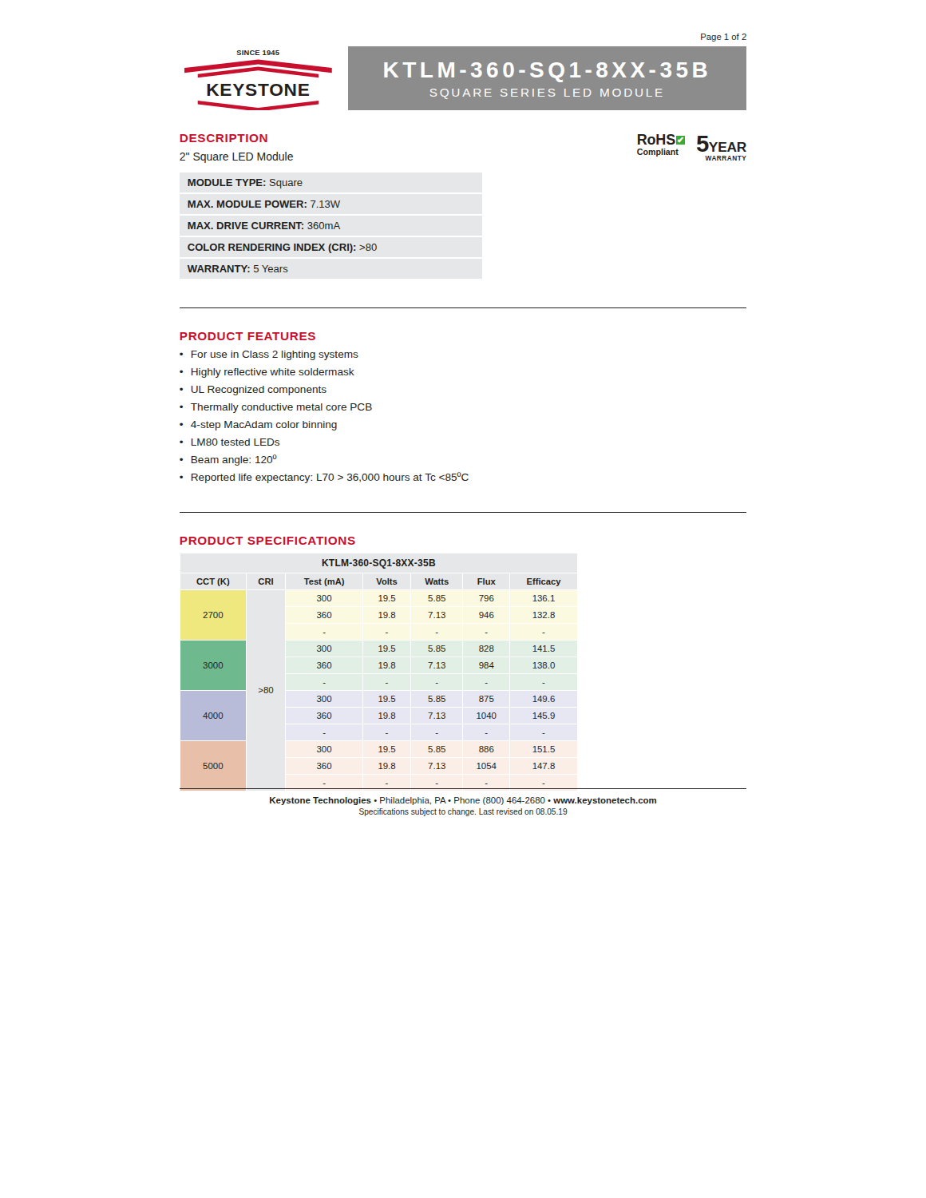Page 1 of 2
SINCE 1945
KEYSTONE
KTLM-360-SQ1-8XX-35B
SQUARE SERIES LED MODULE
Description
2" Square LED Module
| MODULE TYPE: Square |
| MAX. MODULE POWER: 7.13W |
| MAX. DRIVE CURRENT: 360mA |
| COLOR RENDERING INDEX (CRI): >80 |
| WARRANTY: 5 Years |
RoHS✔
Compliant
5 YEAR WARRANTY
Product Features
For use in Class 2 lighting systems
Highly reflective white soldermask
UL Recognized components
Thermally conductive metal core PCB
4-step MacAdam color binning
LM80 tested LEDs
Beam angle: 120º
Reported life expectancy: L70 > 36,000 hours at Tc <85ºC
Product Specifications
| KTLM-360-SQ1-8XX-35B |
| --- |
| CCT (K) | CRI | Test (mA) | Volts | Watts | Flux | Efficacy |
| 2700 | >80 | 300 | 19.5 | 5.85 | 796 | 136.1 |
| 360 | 19.8 | 7.13 | 946 | 132.8 |
| - | - | - | - | - |
| 3000 | 300 | 19.5 | 5.85 | 828 | 141.5 |
| 360 | 19.8 | 7.13 | 984 | 138.0 |
| - | - | - | - | - |
| 4000 | 300 | 19.5 | 5.85 | 875 | 149.6 |
| 360 | 19.8 | 7.13 | 1040 | 145.9 |
| - | - | - | - | - |
| 5000 | 300 | 19.5 | 5.85 | 886 | 151.5 |
| 360 | 19.8 | 7.13 | 1054 | 147.8 |
| - | - | - | - | - |
Keystone Technologies • Philadelphia, PA • Phone (800) 464-2680 • www.keystonetech.com
Specifications subject to change. Last revised on 08.05.19